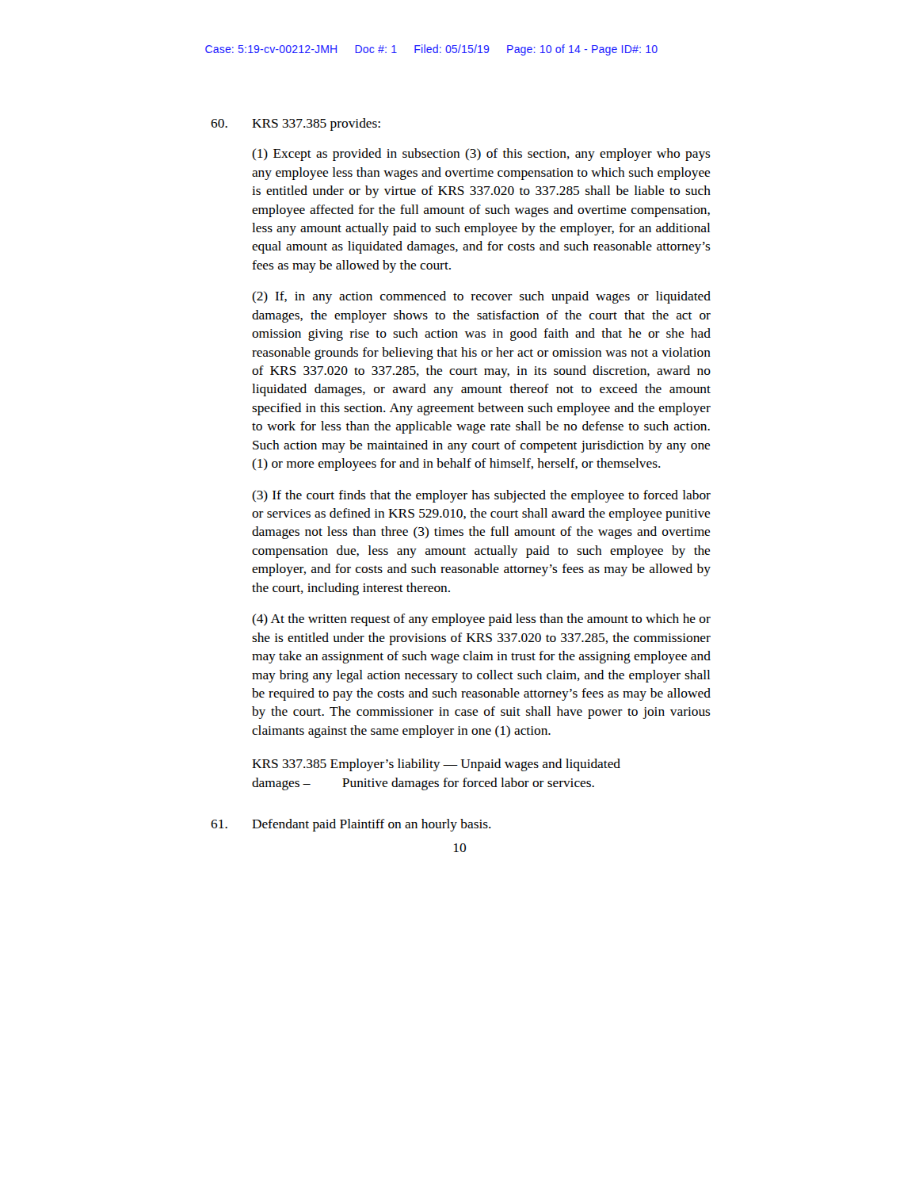Case: 5:19-cv-00212-JMH Doc #: 1 Filed: 05/15/19 Page: 10 of 14 - Page ID#: 10
60.
KRS 337.385 provides:
(1) Except as provided in subsection (3) of this section, any employer who pays any employee less than wages and overtime compensation to which such employee is entitled under or by virtue of KRS 337.020 to 337.285 shall be liable to such employee affected for the full amount of such wages and overtime compensation, less any amount actually paid to such employee by the employer, for an additional equal amount as liquidated damages, and for costs and such reasonable attorney’s fees as may be allowed by the court.
(2) If, in any action commenced to recover such unpaid wages or liquidated damages, the employer shows to the satisfaction of the court that the act or omission giving rise to such action was in good faith and that he or she had reasonable grounds for believing that his or her act or omission was not a violation of KRS 337.020 to 337.285, the court may, in its sound discretion, award no liquidated damages, or award any amount thereof not to exceed the amount specified in this section. Any agreement between such employee and the employer to work for less than the applicable wage rate shall be no defense to such action. Such action may be maintained in any court of competent jurisdiction by any one (1) or more employees for and in behalf of himself, herself, or themselves.
(3) If the court finds that the employer has subjected the employee to forced labor or services as defined in KRS 529.010, the court shall award the employee punitive damages not less than three (3) times the full amount of the wages and overtime compensation due, less any amount actually paid to such employee by the employer, and for costs and such reasonable attorney’s fees as may be allowed by the court, including interest thereon.
(4) At the written request of any employee paid less than the amount to which he or she is entitled under the provisions of KRS 337.020 to 337.285, the commissioner may take an assignment of such wage claim in trust for the assigning employee and may bring any legal action necessary to collect such claim, and the employer shall be required to pay the costs and such reasonable attorney’s fees as may be allowed by the court. The commissioner in case of suit shall have power to join various claimants against the same employer in one (1) action.
KRS 337.385 Employer’s liability — Unpaid wages and liquidated damages – Punitive damages for forced labor or services.
61.
Defendant paid Plaintiff on an hourly basis.
10